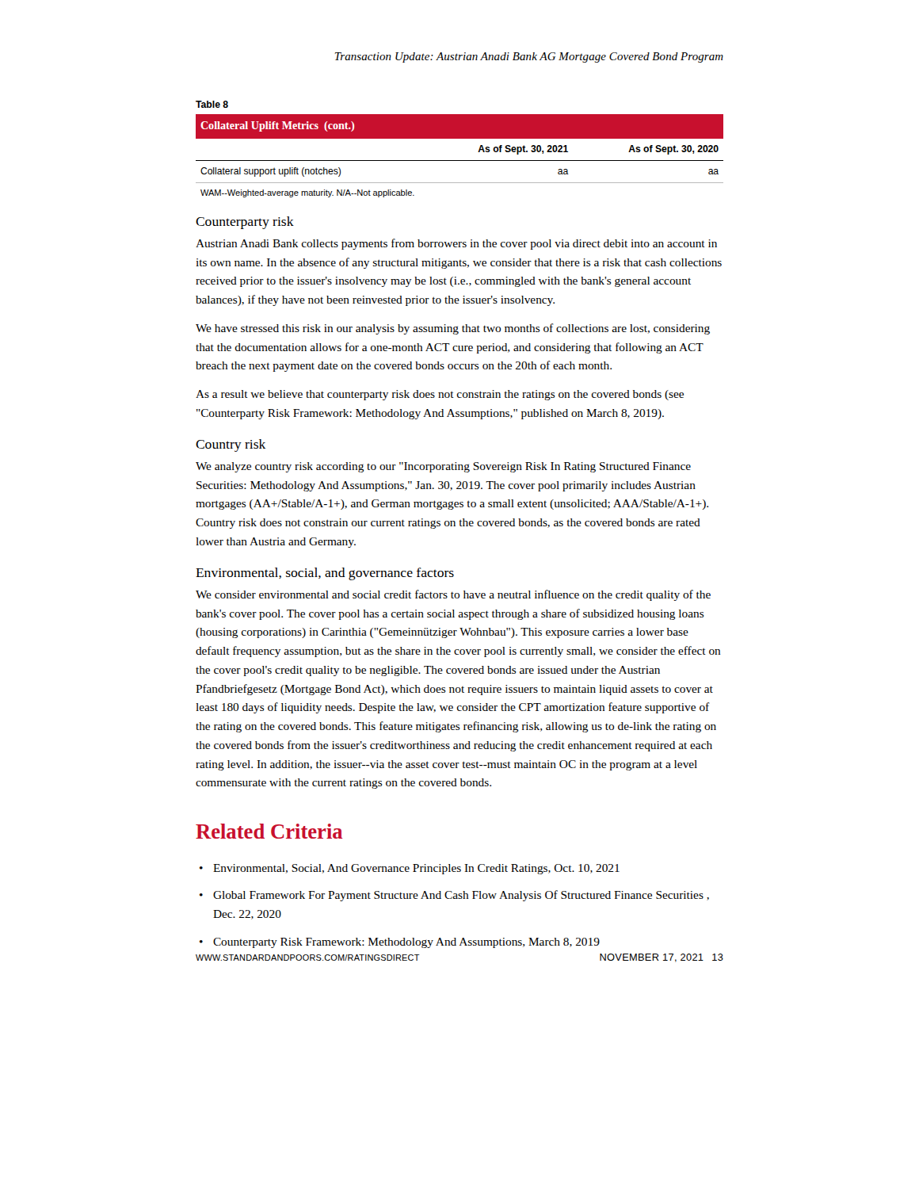Transaction Update: Austrian Anadi Bank AG Mortgage Covered Bond Program
Table 8
Collateral Uplift Metrics (cont.)
| | As of Sept. 30, 2021 | As of Sept. 30, 2020 |
| --- | --- | --- |
| Collateral support uplift (notches) | aa | aa |
WAM--Weighted-average maturity. N/A--Not applicable.
Counterparty risk
Austrian Anadi Bank collects payments from borrowers in the cover pool via direct debit into an account in its own name. In the absence of any structural mitigants, we consider that there is a risk that cash collections received prior to the issuer's insolvency may be lost (i.e., commingled with the bank's general account balances), if they have not been reinvested prior to the issuer's insolvency.
We have stressed this risk in our analysis by assuming that two months of collections are lost, considering that the documentation allows for a one-month ACT cure period, and considering that following an ACT breach the next payment date on the covered bonds occurs on the 20th of each month.
As a result we believe that counterparty risk does not constrain the ratings on the covered bonds (see "Counterparty Risk Framework: Methodology And Assumptions," published on March 8, 2019).
Country risk
We analyze country risk according to our "Incorporating Sovereign Risk In Rating Structured Finance Securities: Methodology And Assumptions," Jan. 30, 2019. The cover pool primarily includes Austrian mortgages (AA+/Stable/A-1+), and German mortgages to a small extent (unsolicited; AAA/Stable/A-1+). Country risk does not constrain our current ratings on the covered bonds, as the covered bonds are rated lower than Austria and Germany.
Environmental, social, and governance factors
We consider environmental and social credit factors to have a neutral influence on the credit quality of the bank's cover pool. The cover pool has a certain social aspect through a share of subsidized housing loans (housing corporations) in Carinthia ("Gemeinnütziger Wohnbau"). This exposure carries a lower base default frequency assumption, but as the share in the cover pool is currently small, we consider the effect on the cover pool's credit quality to be negligible. The covered bonds are issued under the Austrian Pfandbriefgesetz (Mortgage Bond Act), which does not require issuers to maintain liquid assets to cover at least 180 days of liquidity needs. Despite the law, we consider the CPT amortization feature supportive of the rating on the covered bonds. This feature mitigates refinancing risk, allowing us to de-link the rating on the covered bonds from the issuer's creditworthiness and reducing the credit enhancement required at each rating level. In addition, the issuer--via the asset cover test--must maintain OC in the program at a level commensurate with the current ratings on the covered bonds.
Related Criteria
Environmental, Social, And Governance Principles In Credit Ratings, Oct. 10, 2021
Global Framework For Payment Structure And Cash Flow Analysis Of Structured Finance Securities , Dec. 22, 2020
Counterparty Risk Framework: Methodology And Assumptions, March 8, 2019
www.standardandpoors.com/ratingsdirect
NOVEMBER 17, 202113